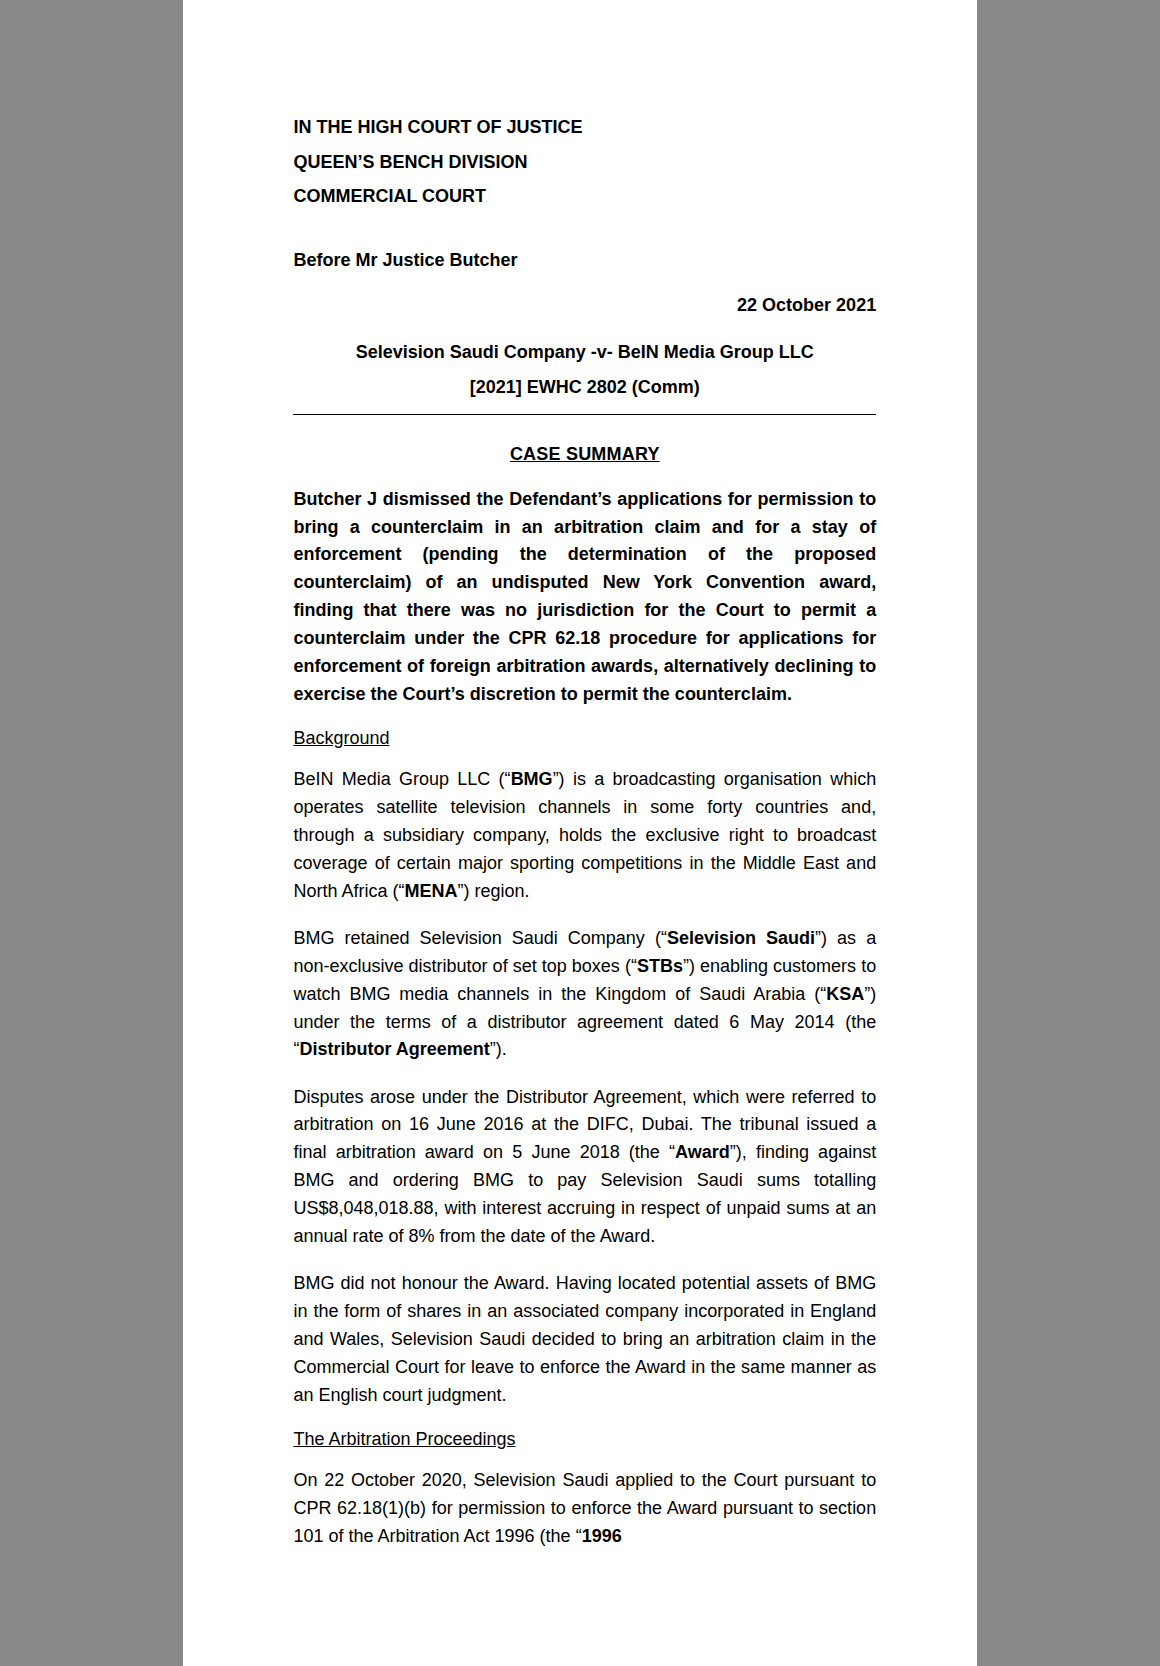IN THE HIGH COURT OF JUSTICE
QUEEN’S BENCH DIVISION
COMMERCIAL COURT
Before Mr Justice Butcher
22 October 2021
Selevision Saudi Company -v- BeIN Media Group LLC
[2021] EWHC 2802 (Comm)
CASE SUMMARY
Butcher J dismissed the Defendant’s applications for permission to bring a counterclaim in an arbitration claim and for a stay of enforcement (pending the determination of the proposed counterclaim) of an undisputed New York Convention award, finding that there was no jurisdiction for the Court to permit a counterclaim under the CPR 62.18 procedure for applications for enforcement of foreign arbitration awards, alternatively declining to exercise the Court’s discretion to permit the counterclaim.
Background
BeIN Media Group LLC (“BMG”) is a broadcasting organisation which operates satellite television channels in some forty countries and, through a subsidiary company, holds the exclusive right to broadcast coverage of certain major sporting competitions in the Middle East and North Africa (“MENA”) region.
BMG retained Selevision Saudi Company (“Selevision Saudi”) as a non-exclusive distributor of set top boxes (“STBs”) enabling customers to watch BMG media channels in the Kingdom of Saudi Arabia (“KSA”) under the terms of a distributor agreement dated 6 May 2014 (the “Distributor Agreement”).
Disputes arose under the Distributor Agreement, which were referred to arbitration on 16 June 2016 at the DIFC, Dubai. The tribunal issued a final arbitration award on 5 June 2018 (the “Award”), finding against BMG and ordering BMG to pay Selevision Saudi sums totalling US$8,048,018.88, with interest accruing in respect of unpaid sums at an annual rate of 8% from the date of the Award.
BMG did not honour the Award. Having located potential assets of BMG in the form of shares in an associated company incorporated in England and Wales, Selevision Saudi decided to bring an arbitration claim in the Commercial Court for leave to enforce the Award in the same manner as an English court judgment.
The Arbitration Proceedings
On 22 October 2020, Selevision Saudi applied to the Court pursuant to CPR 62.18(1)(b) for permission to enforce the Award pursuant to section 101 of the Arbitration Act 1996 (the “1996